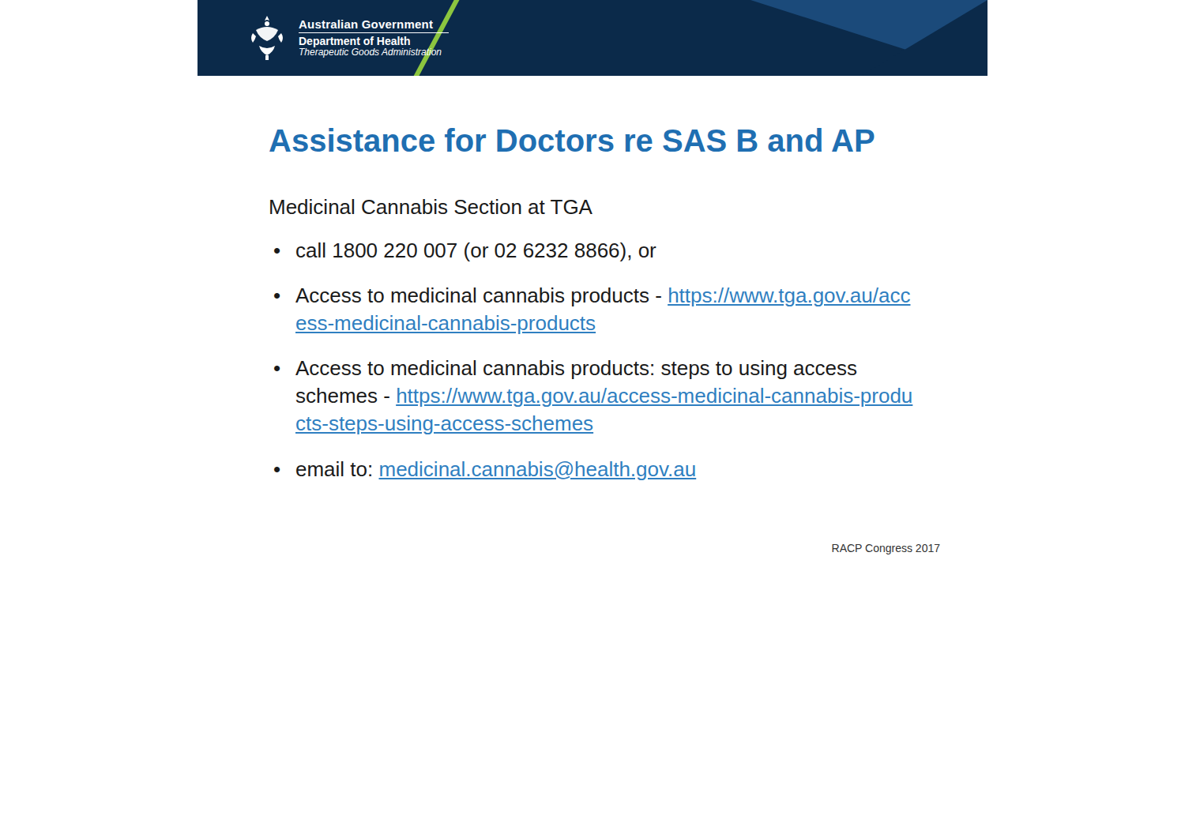Australian Government
Department of Health
Therapeutic Goods Administration
Assistance for Doctors re SAS B and AP
Medicinal Cannabis Section at TGA
call 1800 220 007 (or 02 6232 8866), or
Access to medicinal cannabis products - https://www.tga.gov.au/access-medicinal-cannabis-products
Access to medicinal cannabis products: steps to using access schemes - https://www.tga.gov.au/access-medicinal-cannabis-products-steps-using-access-schemes
email to: medicinal.cannabis@health.gov.au
RACP Congress 2017